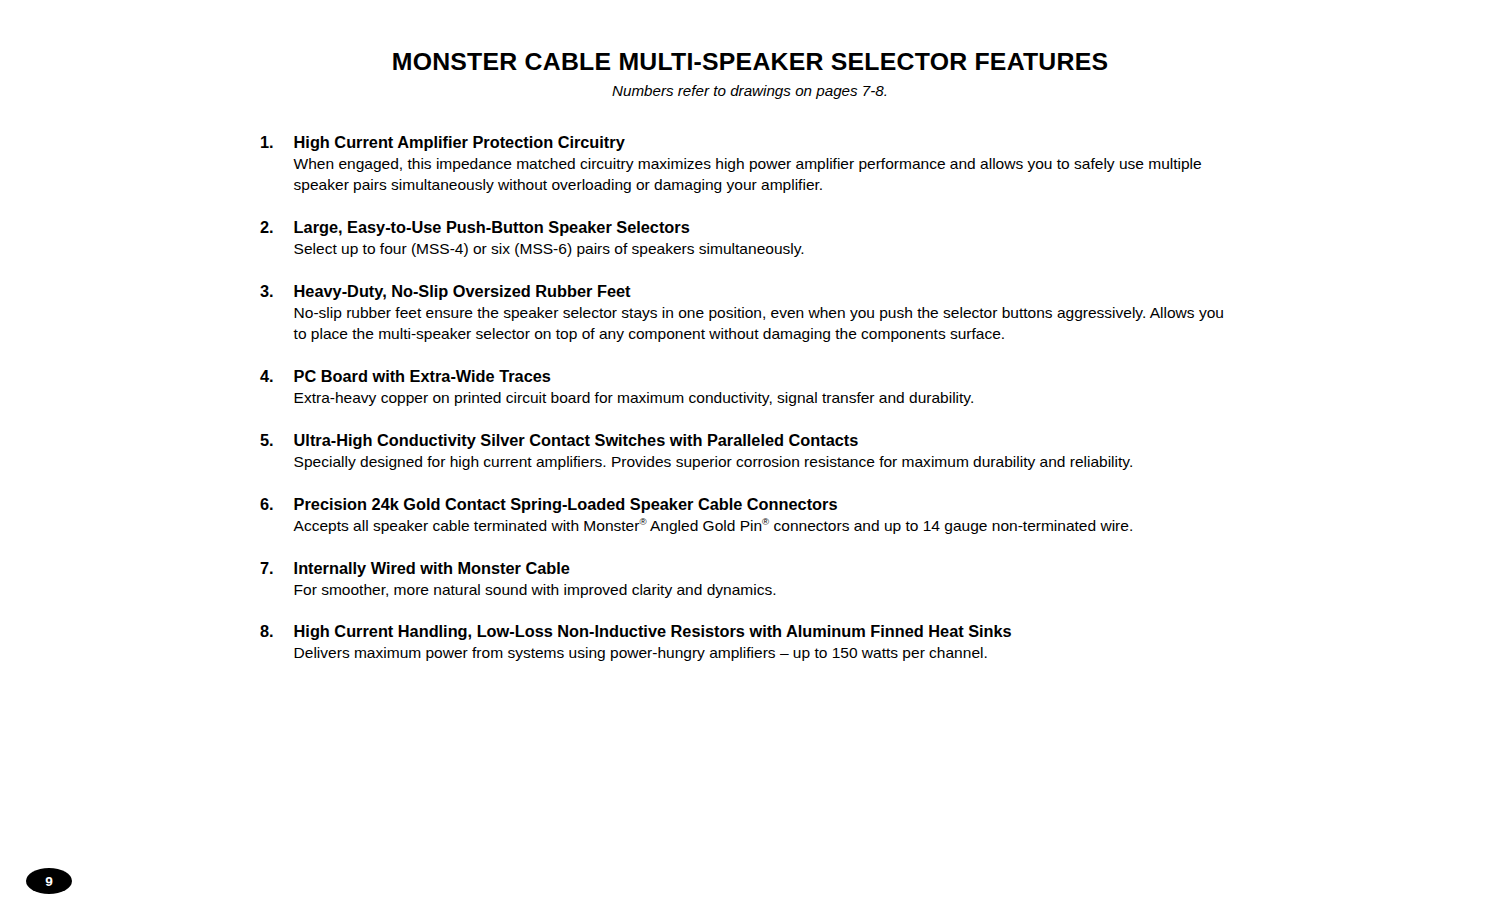MONSTER CABLE MULTI-SPEAKER SELECTOR FEATURES
Numbers refer to drawings on pages 7-8.
High Current Amplifier Protection Circuitry When engaged, this impedance matched circuitry maximizes high power amplifier performance and allows you to safely use multiple speaker pairs simultaneously without overloading or damaging your amplifier.
Large, Easy-to-Use Push-Button Speaker Selectors Select up to four (MSS-4) or six (MSS-6) pairs of speakers simultaneously.
Heavy-Duty, No-Slip Oversized Rubber Feet No-slip rubber feet ensure the speaker selector stays in one position, even when you push the selector buttons aggressively. Allows you to place the multi-speaker selector on top of any component without damaging the components surface.
PC Board with Extra-Wide Traces Extra-heavy copper on printed circuit board for maximum conductivity, signal transfer and durability.
Ultra-High Conductivity Silver Contact Switches with Paralleled Contacts Specially designed for high current amplifiers. Provides superior corrosion resistance for maximum durability and reliability.
Precision 24k Gold Contact Spring-Loaded Speaker Cable Connectors Accepts all speaker cable terminated with Monster® Angled Gold Pin® connectors and up to 14 gauge non-terminated wire.
Internally Wired with Monster Cable For smoother, more natural sound with improved clarity and dynamics.
High Current Handling, Low-Loss Non-Inductive Resistors with Aluminum Finned Heat Sinks Delivers maximum power from systems using power-hungry amplifiers – up to 150 watts per channel.
9